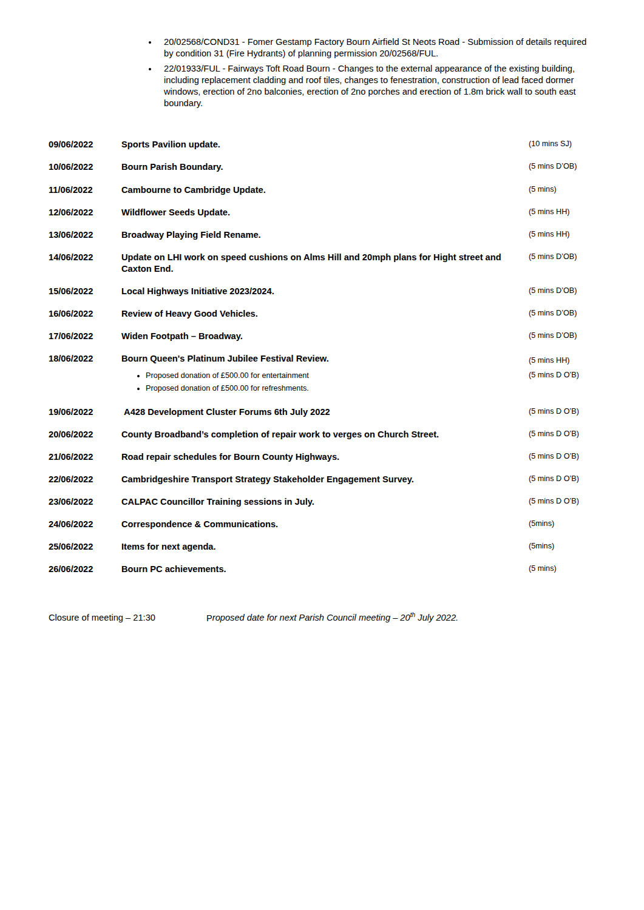20/02568/COND31 - Fomer Gestamp Factory Bourn Airfield St Neots Road - Submission of details required by condition 31 (Fire Hydrants) of planning permission 20/02568/FUL.
22/01933/FUL - Fairways Toft Road Bourn - Changes to the external appearance of the existing building, including replacement cladding and roof tiles, changes to fenestration, construction of lead faced dormer windows, erection of 2no balconies, erection of 2no porches and erection of 1.8m brick wall to south east boundary.
| 09/06/2022 | Sports Pavilion update. | (10 mins SJ) |
| 10/06/2022 | Bourn Parish Boundary. | (5 mins D’OB) |
| 11/06/2022 | Cambourne to Cambridge Update. | (5 mins) |
| 12/06/2022 | Wildflower Seeds Update. | (5 mins HH) |
| 13/06/2022 | Broadway Playing Field Rename. | (5 mins HH) |
| 14/06/2022 | Update on LHI work on speed cushions on Alms Hill and 20mph plans for Hight street and Caxton End. | (5 mins D’OB) |
| 15/06/2022 | Local Highways Initiative 2023/2024. | (5 mins D’OB) |
| 16/06/2022 | Review of Heavy Good Vehicles. | (5 mins D’OB) |
| 17/06/2022 | Widen Footpath – Broadway. | (5 mins D’OB) |
| 18/06/2022 | Bourn Queen's Platinum Jubilee Festival Review. Proposed donation of £500.00 for entertainment Proposed donation of £500.00 for refreshments. | (5 mins HH) (5 mins D O’B) |
| 19/06/2022 | A428 Development Cluster Forums 6th July 2022 | (5 mins D O’B) |
| 20/06/2022 | County Broadband’s completion of repair work to verges on Church Street. | (5 mins D O’B) |
| 21/06/2022 | Road repair schedules for Bourn County Highways. | (5 mins D O’B) |
| 22/06/2022 | Cambridgeshire Transport Strategy Stakeholder Engagement Survey. | (5 mins D O’B) |
| 23/06/2022 | CALPAC Councillor Training sessions in July. | (5 mins D O’B) |
| 24/06/2022 | Correspondence & Communications. | (5mins) |
| 25/06/2022 | Items for next agenda. | (5mins) |
| 26/06/2022 | Bourn PC achievements. | (5 mins) |
Closure of meeting – 21:30
Proposed date for next Parish Council meeting – 20th July 2022.